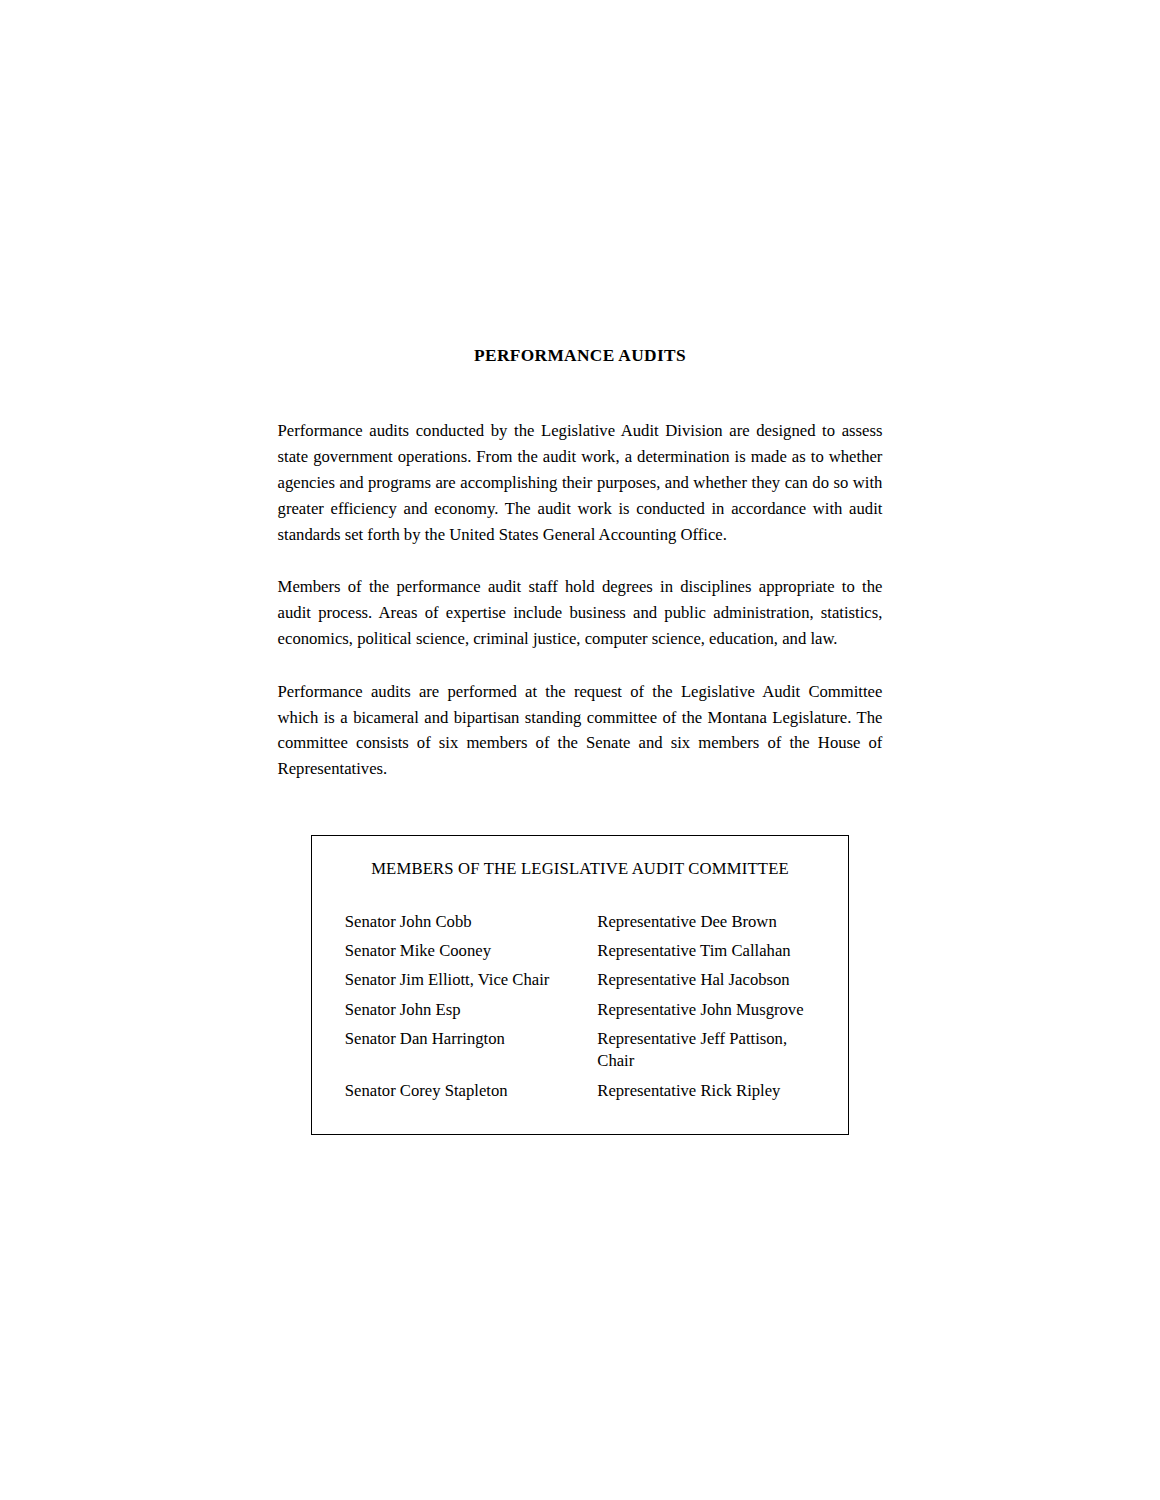PERFORMANCE AUDITS
Performance audits conducted by the Legislative Audit Division are designed to assess state government operations. From the audit work, a determination is made as to whether agencies and programs are accomplishing their purposes, and whether they can do so with greater efficiency and economy. The audit work is conducted in accordance with audit standards set forth by the United States General Accounting Office.
Members of the performance audit staff hold degrees in disciplines appropriate to the audit process. Areas of expertise include business and public administration, statistics, economics, political science, criminal justice, computer science, education, and law.
Performance audits are performed at the request of the Legislative Audit Committee which is a bicameral and bipartisan standing committee of the Montana Legislature. The committee consists of six members of the Senate and six members of the House of Representatives.
MEMBERS OF THE LEGISLATIVE AUDIT COMMITTEE
| Senator John Cobb | Representative Dee Brown |
| Senator Mike Cooney | Representative Tim Callahan |
| Senator Jim Elliott, Vice Chair | Representative Hal Jacobson |
| Senator John Esp | Representative John Musgrove |
| Senator Dan Harrington | Representative Jeff Pattison, Chair |
| Senator Corey Stapleton | Representative Rick Ripley |